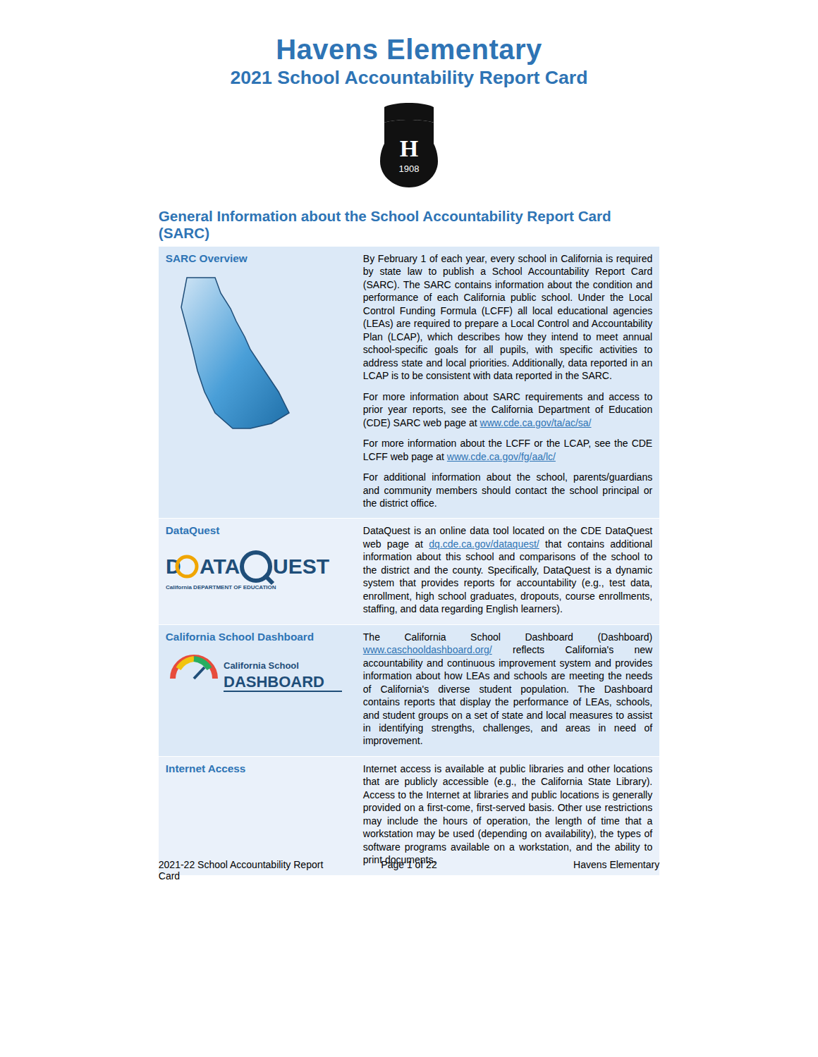Havens Elementary
2021 School Accountability Report Card
H 1908
General Information about the School Accountability Report Card (SARC)
| SARC Overview | By February 1 of each year, every school in California is required by state law to publish a School Accountability Report Card (SARC). The SARC contains information about the condition and performance of each California public school. Under the Local Control Funding Formula (LCFF) all local educational agencies (LEAs) are required to prepare a Local Control and Accountability Plan (LCAP), which describes how they intend to meet annual school-specific goals for all pupils, with specific activities to address state and local priorities. Additionally, data reported in an LCAP is to be consistent with data reported in the SARC. For more information about SARC requirements and access to prior year reports, see the California Department of Education (CDE) SARC web page at www.cde.ca.gov/ta/ac/sa/ For more information about the LCFF or the LCAP, see the CDE LCFF web page at www.cde.ca.gov/fg/aa/lc/ For additional information about the school, parents/guardians and community members should contact the school principal or the district office. |
| DataQuest D ATA UEST California DEPARTMENT OF EDUCATION | DataQuest is an online data tool located on the CDE DataQuest web page at dq.cde.ca.gov/dataquest/ that contains additional information about this school and comparisons of the school to the district and the county. Specifically, DataQuest is a dynamic system that provides reports for accountability (e.g., test data, enrollment, high school graduates, dropouts, course enrollments, staffing, and data regarding English learners). |
| California School Dashboard California School DASHBOARD | The California School Dashboard (Dashboard) www.caschooldashboard.org/ reflects California's new accountability and continuous improvement system and provides information about how LEAs and schools are meeting the needs of California's diverse student population. The Dashboard contains reports that display the performance of LEAs, schools, and student groups on a set of state and local measures to assist in identifying strengths, challenges, and areas in need of improvement. |
| Internet Access | Internet access is available at public libraries and other locations that are publicly accessible (e.g., the California State Library). Access to the Internet at libraries and public locations is generally provided on a first-come, first-served basis. Other use restrictions may include the hours of operation, the length of time that a workstation may be used (depending on availability), the types of software programs available on a workstation, and the ability to print documents. |
2021-22 School Accountability Report Card Page 1 of 22 Havens Elementary